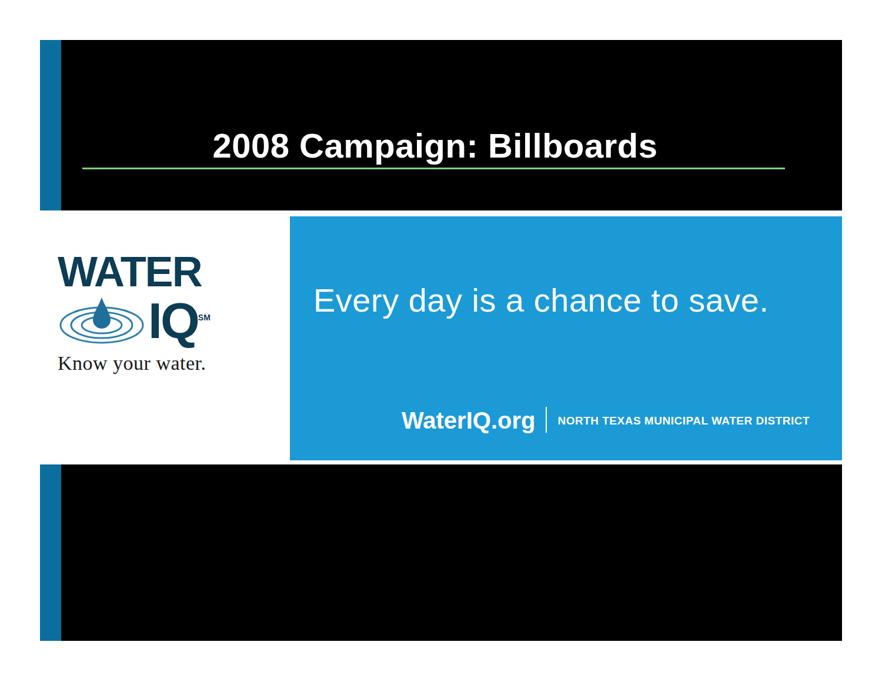2008 Campaign: Billboards
WATER
IQSM
Know your water.
Every day is a chance to save.
WaterIQ.org NORTH TEXAS MUNICIPAL WATER DISTRICT